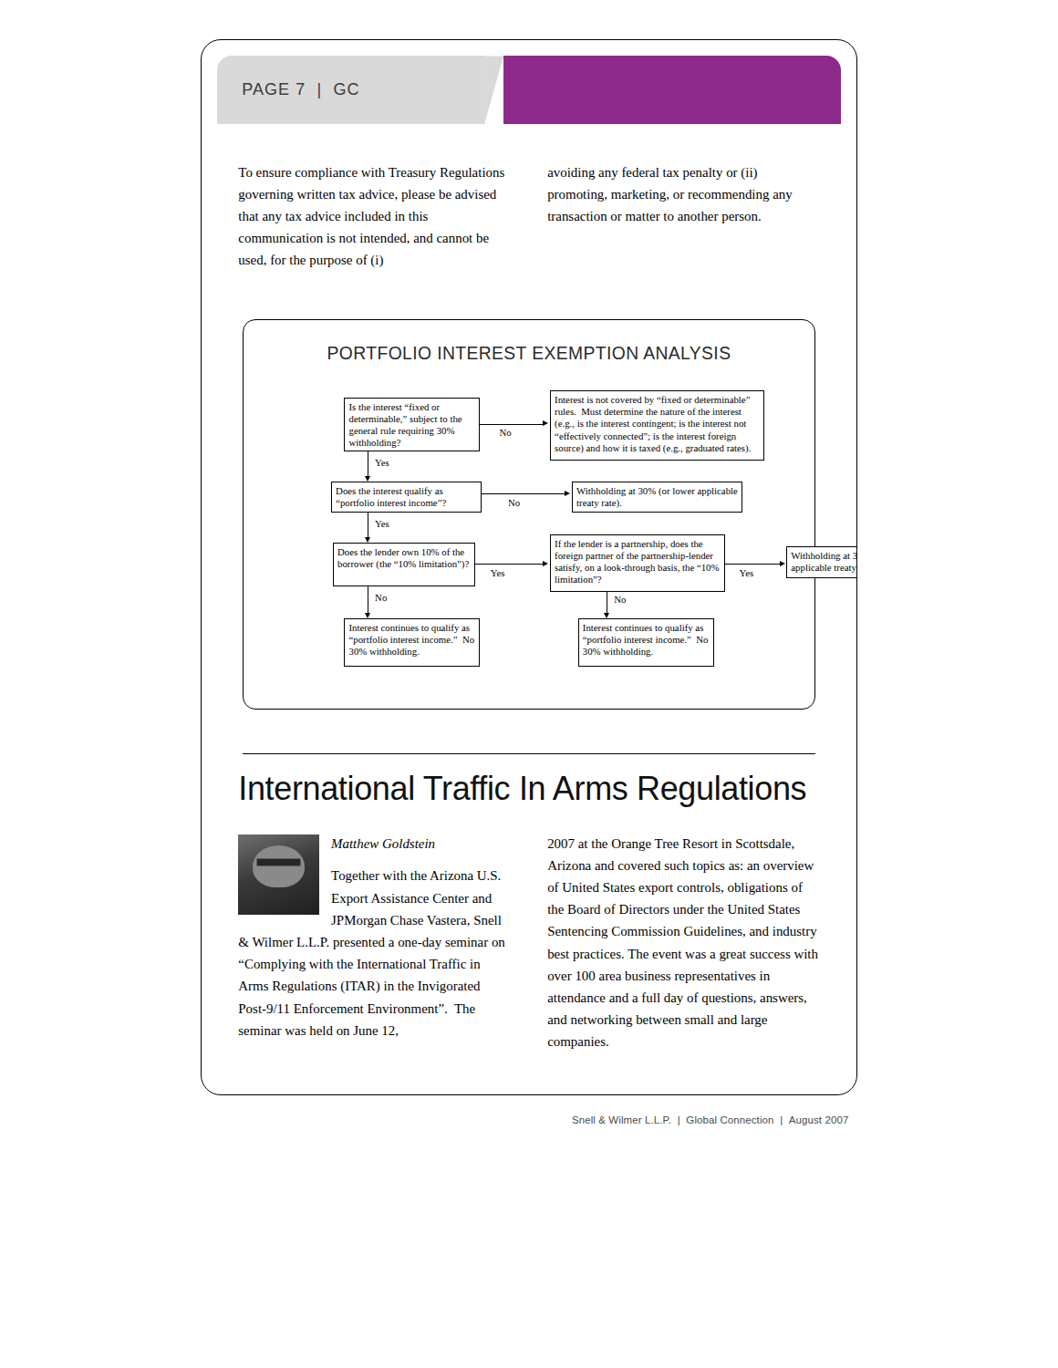PAGE 7 | GC
To ensure compliance with Treasury Regulations governing written tax advice, please be advised that any tax advice included in this communication is not intended, and cannot be used, for the purpose of (i)
avoiding any federal tax penalty or (ii) promoting, marketing, or recommending any transaction or matter to another person.
PORTFOLIO INTEREST EXEMPTION ANALYSIS
Is the interest “fixed or determinable,” subject to the general rule requiring 30% withholding?
Interest is not covered by “fixed or determinable” rules. Must determine the nature of the interest (e.g., is the interest contingent; is the interest not “effectively connected”; is the interest foreign source) and how it is taxed (e.g., graduated rates).
No
Yes
Does the interest qualify as “portfolio interest income”?
Withholding at 30% (or lower applicable treaty rate).
No
Yes
Does the lender own 10% of the borrower (the “10% limitation”)?
If the lender is a partnership, does the foreign partner of the partnership-lender satisfy, on a look-through basis, the “10% limitation”?
Withholding at 30% (or lower applicable treaty rate).
Yes
Yes
No
No
Interest continues to qualify as “portfolio interest income.” No 30% withholding.
Interest continues to qualify as “portfolio interest income.” No 30% withholding.
International Traffic In Arms Regulations
Matthew Goldstein
Together with the Arizona U.S. Export Assistance Center and JPMorgan Chase Vastera, Snell & Wilmer L.L.P. presented a one-day seminar on “Complying with the International Traffic in Arms Regulations (ITAR) in the Invigorated Post-9/11 Enforcement Environment”. The seminar was held on June 12,
2007 at the Orange Tree Resort in Scottsdale, Arizona and covered such topics as: an overview of United States export controls, obligations of the Board of Directors under the United States Sentencing Commission Guidelines, and industry best practices. The event was a great success with over 100 area business representatives in attendance and a full day of questions, answers, and networking between small and large companies.
Snell & Wilmer L.L.P. | Global Connection | August 2007